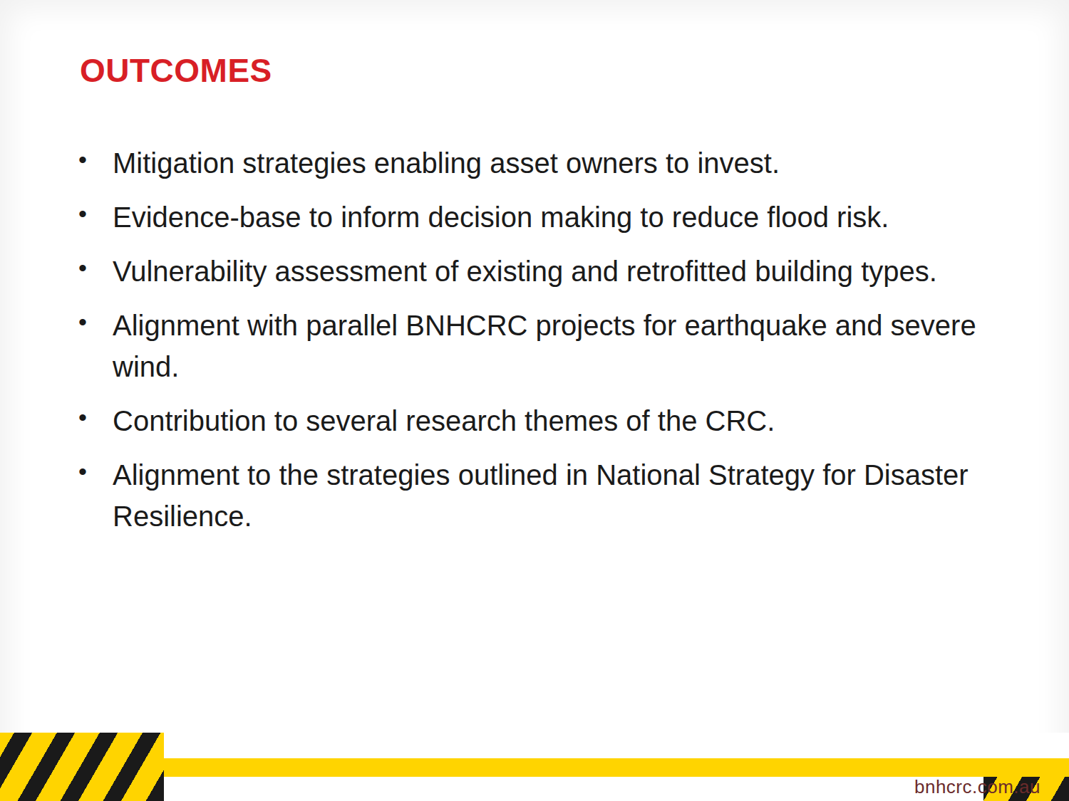OUTCOMES
Mitigation strategies enabling asset owners to invest.
Evidence-base to inform decision making to reduce flood risk.
Vulnerability assessment of existing and retrofitted building types.
Alignment with parallel BNHCRC projects for earthquake and severe wind.
Contribution to several research themes of the CRC.
Alignment to the strategies outlined in National Strategy for Disaster Resilience.
bnhcrc.com.au